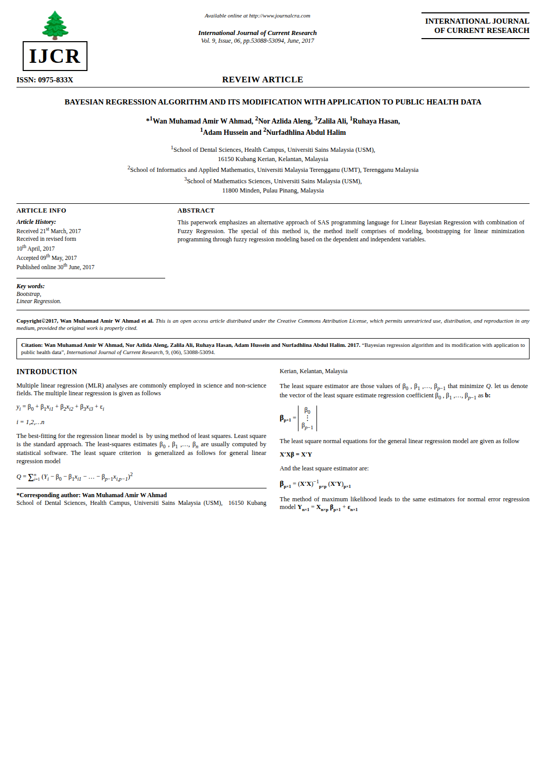🌲
IJCR
Available online at http://www.journalcra.com
International Journal of Current Research
Vol. 9, Issue, 06, pp.53088-53094, June, 2017
INTERNATIONAL JOURNAL
OF CURRENT RESEARCH
ISSN: 0975-833X
REVEIW ARTICLE
BAYESIAN REGRESSION ALGORITHM AND ITS MODIFICATION WITH APPLICATION TO PUBLIC HEALTH DATA
*1Wan Muhamad Amir W Ahmad, 2Nor Azlida Aleng, 3Zalila Ali, 1Ruhaya Hasan,
1Adam Hussein and 2Nurfadhlina Abdul Halim
1School of Dental Sciences, Health Campus, Universiti Sains Malaysia (USM),
16150 Kubang Kerian, Kelantan, Malaysia
2School of Informatics and Applied Mathematics, Universiti Malaysia Terengganu (UMT), Terengganu Malaysia
3School of Mathematics Sciences, Universiti Sains Malaysia (USM),
11800 Minden, Pulau Pinang, Malaysia
| ARTICLE INFO Article History: Received 21 st March, 2017 Received in revised form 10 th April, 2017 Accepted 09 th May, 2017 Published online 30 th June, 2017 Key words: Bootstrap, Linear Regression. | ABSTRACT This paperwork emphasizes an alternative approach of SAS programming language for Linear Bayesian Regression with combination of Fuzzy Regression. The special of this method is, the method itself comprises of modeling, bootstrapping for linear minimization programming through fuzzy regression modeling based on the dependent and independent variables. |
Copyright©2017, Wan Muhamad Amir W Ahmad et al. This is an open access article distributed under the Creative Commons Attribution License, which permits unrestricted use, distribution, and reproduction in any medium, provided the original work is properly cited.
Citation: Wan Muhamad Amir W Ahmad, Nor Azlida Aleng, Zalila Ali, Ruhaya Hasan, Adam Hussein and Nurfadhlina Abdul Halim. 2017. “Bayesian regression algorithm and its modification with application to public health data”, International Journal of Current Research, 9, (06), 53088-53094.
INTRODUCTION
Multiple linear regression (MLR) analyses are commonly employed in science and non-science fields. The multiple linear regression is given as follows
yi = β0 + β1xi1 + β2xi2 + β3xi3 + εi
i = 1,2,…n
The best-fitting for the regression linear model is by using method of least squares. Least square is the standard approach. The least-squares estimates β0 , β1 ,…, βn are usually computed by statistical software. The least square criterion is generalized as follows for general linear regression model
Q = Σni=1 (Yi − β0 − β1xi1 − … − βp−1xi,p−1)2
*Corresponding author: Wan Muhamad Amir W Ahmad
School of Dental Sciences, Health Campus, Universiti Sains Malaysia (USM), 16150 Kubang Kerian, Kelantan, Malaysia
The least square estimator are those values of β0 , β1 ,…, βp−1 that minimize Q. let us denote the vector of the least square estimate regression coefficient β0 , β1 ,…, βp−1 as b:
βp×1 = β0
⋮
βp−1
The least square normal equations for the general linear regression model are given as follow
X′Xβ = X′Y
And the least square estimator are:
βp×1 = (X′X)−1p×p (X′Y)p×1
The method of maximum likelihood leads to the same estimators for normal error regression model Yn×1 = Xn×p βp×1 + εn×1